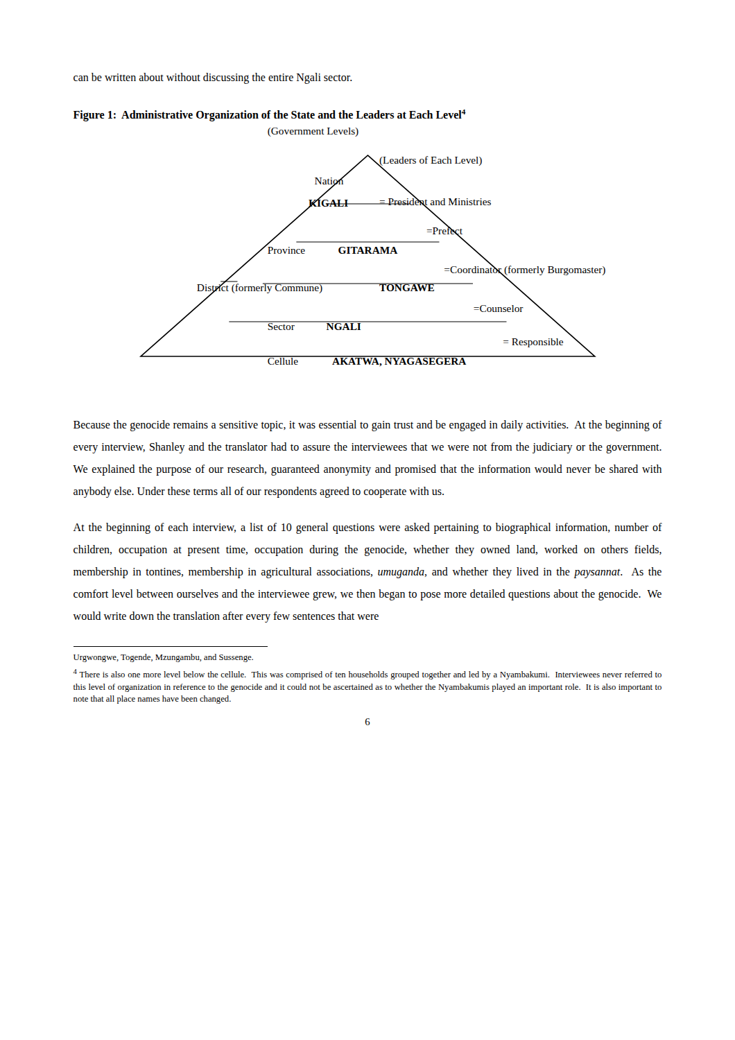can be written about without discussing the entire Ngali sector.
Figure 1: Administrative Organization of the State and the Leaders at Each Level4
(Government Levels) (Leaders of Each Level) Nation KIGALI = President and Ministries =Prefect Province GITARAMA =Coordinator (formerly Burgomaster) District (formerly Commune) TONGAWE =Counselor Sector NGALI = Responsible Cellule AKATWA, NYAGASEGERA
Because the genocide remains a sensitive topic, it was essential to gain trust and be engaged in daily activities. At the beginning of every interview, Shanley and the translator had to assure the interviewees that we were not from the judiciary or the government. We explained the purpose of our research, guaranteed anonymity and promised that the information would never be shared with anybody else. Under these terms all of our respondents agreed to cooperate with us.
At the beginning of each interview, a list of 10 general questions were asked pertaining to biographical information, number of children, occupation at present time, occupation during the genocide, whether they owned land, worked on others fields, membership in tontines, membership in agricultural associations, umuganda, and whether they lived in the paysannat. As the comfort level between ourselves and the interviewee grew, we then began to pose more detailed questions about the genocide. We would write down the translation after every few sentences that were
Urgwongwe, Togende, Mzungambu, and Sussenge.
4 There is also one more level below the cellule. This was comprised of ten households grouped together and led by a Nyambakumi. Interviewees never referred to this level of organization in reference to the genocide and it could not be ascertained as to whether the Nyambakumis played an important role. It is also important to note that all place names have been changed.
6